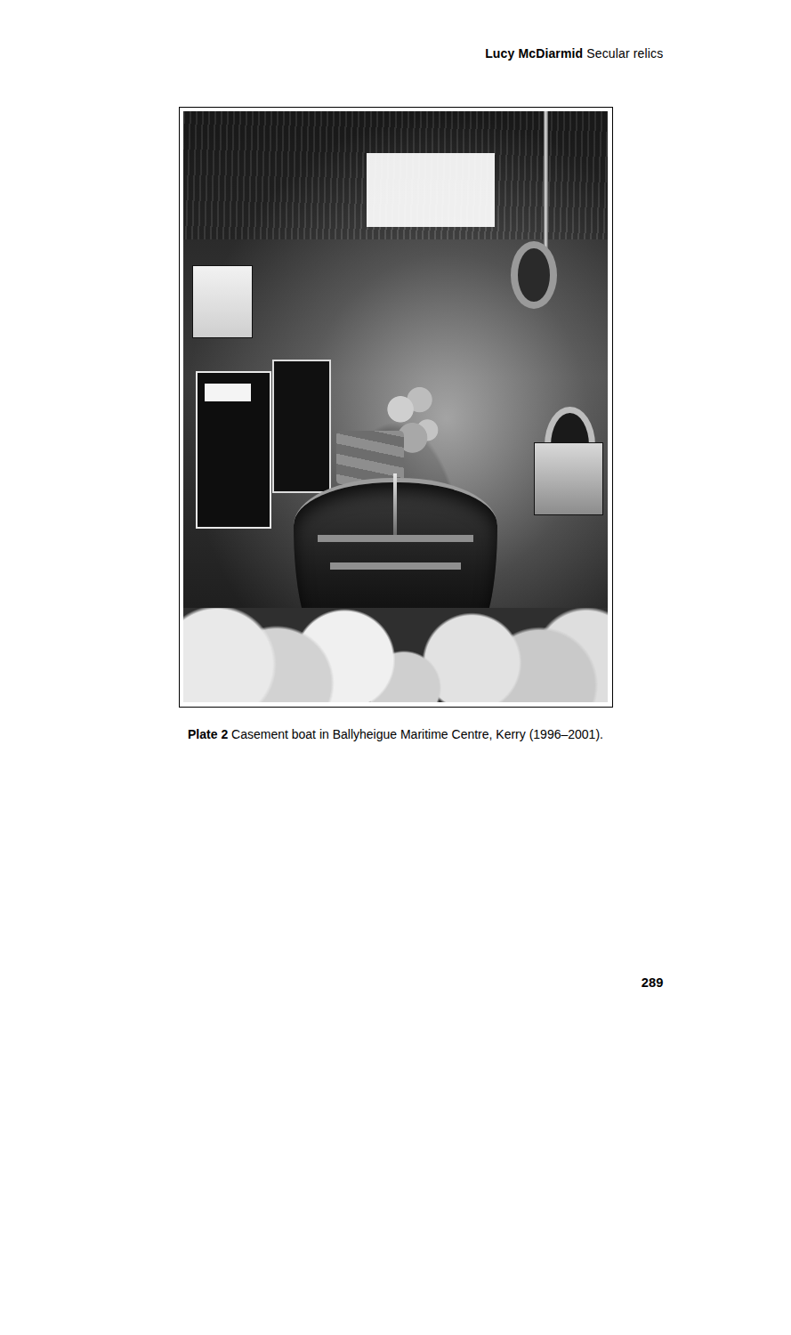Lucy McDiarmid Secular relics
Plate 2 Casement boat in Ballyheigue Maritime Centre, Kerry (1996–2001).
289